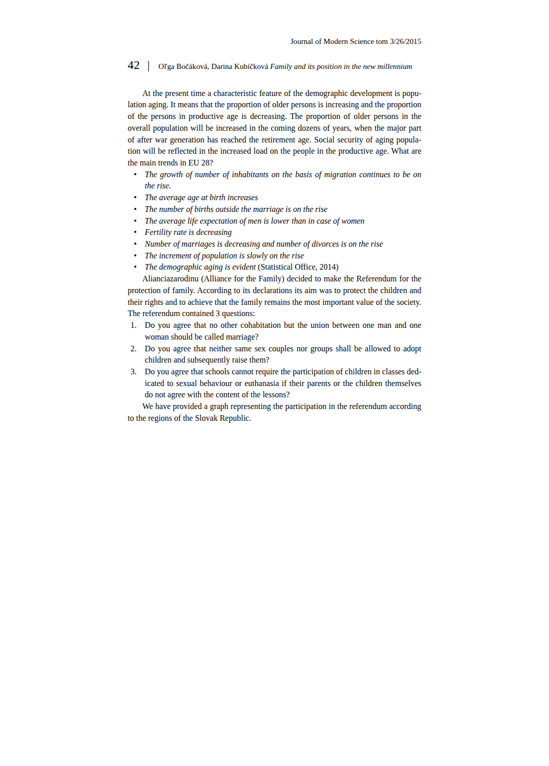Journal of Modern Science tom 3/26/2015
42 |
Oľga Bočáková, Darina Kubíčková Family and its position in the new millennium
At the present time a characteristic feature of the demographic development is population aging. It means that the proportion of older persons is increasing and the proportion of the persons in productive age is decreasing. The proportion of older persons in the overall population will be increased in the coming dozens of years, when the major part of after war generation has reached the retirement age. Social security of aging population will be reflected in the increased load on the people in the productive age. What are the main trends in EU 28?
The growth of number of inhabitants on the basis of migration continues to be on the rise.
The average age at birth increases
The number of births outside the marriage is on the rise
The average life expectation of men is lower than in case of women
Fertility rate is decreasing
Number of marriages is decreasing and number of divorces is on the rise
The increment of population is slowly on the rise
The demographic aging is evident (Statistical Office, 2014)
Alianciazarodinu (Alliance for the Family) decided to make the Referendum for the protection of family. According to its declarations its aim was to protect the children and their rights and to achieve that the family remains the most important value of the society. The referendum contained 3 questions:
Do you agree that no other cohabitation but the union between one man and one woman should be called marriage?
Do you agree that neither same sex couples nor groups shall be allowed to adopt children and subsequently raise them?
Do you agree that schools cannot require the participation of children in classes dedicated to sexual behaviour or euthanasia if their parents or the children themselves do not agree with the content of the lessons?
We have provided a graph representing the participation in the referendum according to the regions of the Slovak Republic.